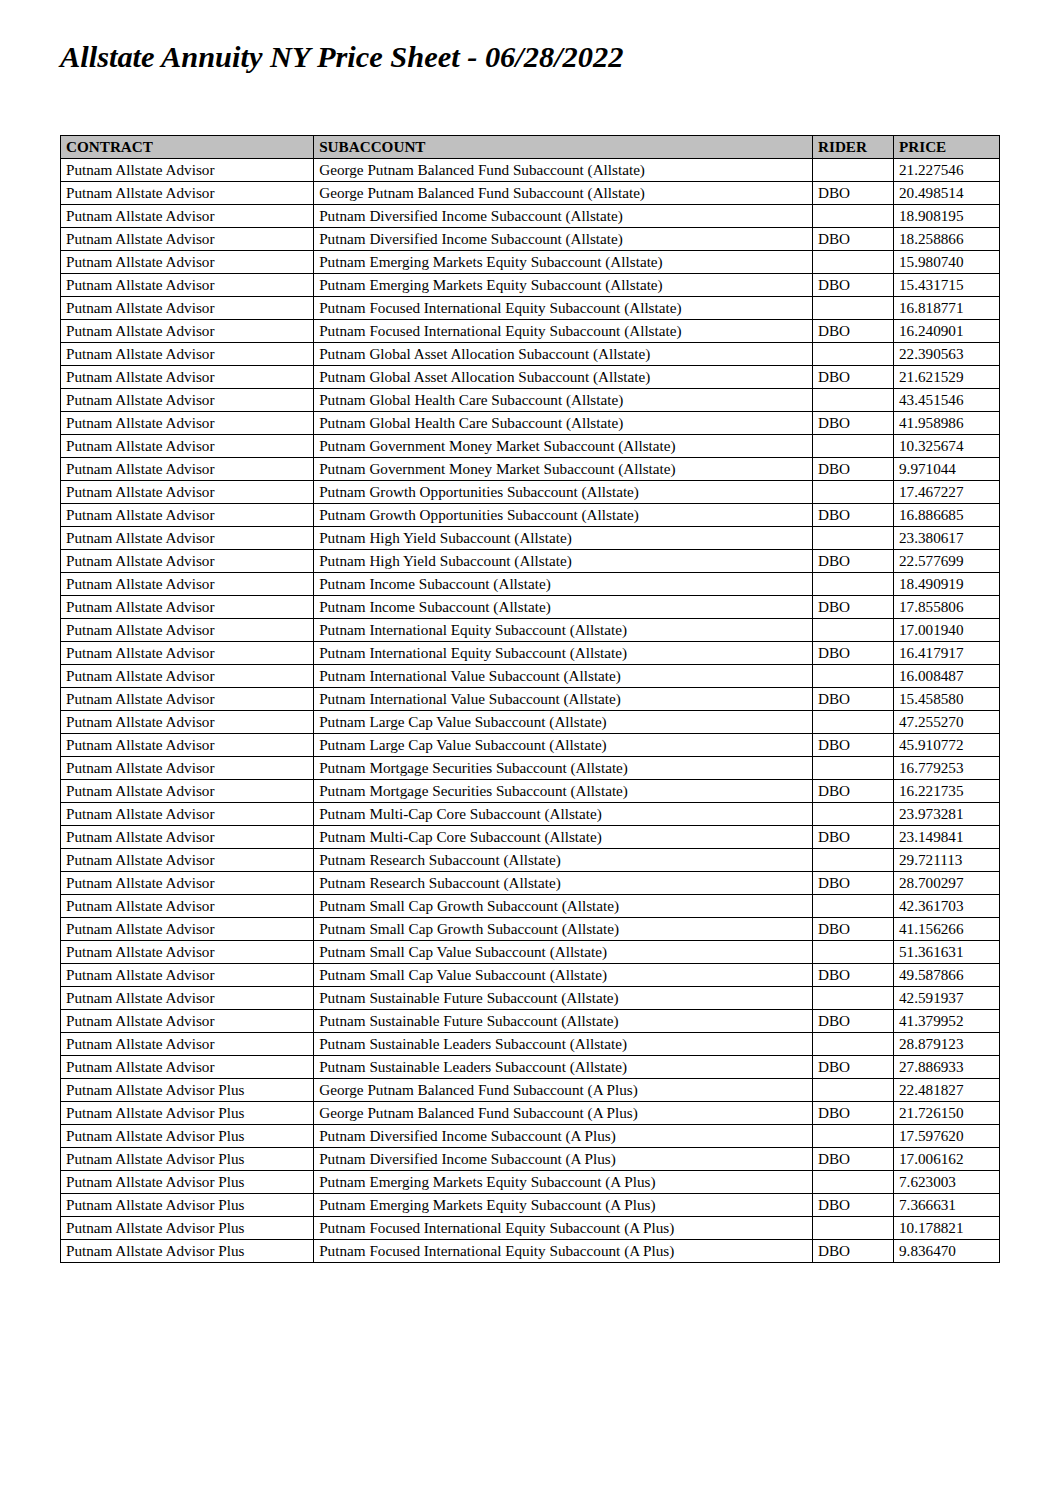Allstate Annuity NY Price Sheet - 06/28/2022
| CONTRACT | SUBACCOUNT | RIDER | PRICE |
| --- | --- | --- | --- |
| Putnam Allstate Advisor | George Putnam Balanced Fund Subaccount (Allstate) | | 21.227546 |
| Putnam Allstate Advisor | George Putnam Balanced Fund Subaccount (Allstate) | DBO | 20.498514 |
| Putnam Allstate Advisor | Putnam Diversified Income Subaccount (Allstate) | | 18.908195 |
| Putnam Allstate Advisor | Putnam Diversified Income Subaccount (Allstate) | DBO | 18.258866 |
| Putnam Allstate Advisor | Putnam Emerging Markets Equity Subaccount (Allstate) | | 15.980740 |
| Putnam Allstate Advisor | Putnam Emerging Markets Equity Subaccount (Allstate) | DBO | 15.431715 |
| Putnam Allstate Advisor | Putnam Focused International Equity Subaccount (Allstate) | | 16.818771 |
| Putnam Allstate Advisor | Putnam Focused International Equity Subaccount (Allstate) | DBO | 16.240901 |
| Putnam Allstate Advisor | Putnam Global Asset Allocation Subaccount (Allstate) | | 22.390563 |
| Putnam Allstate Advisor | Putnam Global Asset Allocation Subaccount (Allstate) | DBO | 21.621529 |
| Putnam Allstate Advisor | Putnam Global Health Care Subaccount (Allstate) | | 43.451546 |
| Putnam Allstate Advisor | Putnam Global Health Care Subaccount (Allstate) | DBO | 41.958986 |
| Putnam Allstate Advisor | Putnam Government Money Market Subaccount (Allstate) | | 10.325674 |
| Putnam Allstate Advisor | Putnam Government Money Market Subaccount (Allstate) | DBO | 9.971044 |
| Putnam Allstate Advisor | Putnam Growth Opportunities Subaccount (Allstate) | | 17.467227 |
| Putnam Allstate Advisor | Putnam Growth Opportunities Subaccount (Allstate) | DBO | 16.886685 |
| Putnam Allstate Advisor | Putnam High Yield Subaccount (Allstate) | | 23.380617 |
| Putnam Allstate Advisor | Putnam High Yield Subaccount (Allstate) | DBO | 22.577699 |
| Putnam Allstate Advisor | Putnam Income Subaccount (Allstate) | | 18.490919 |
| Putnam Allstate Advisor | Putnam Income Subaccount (Allstate) | DBO | 17.855806 |
| Putnam Allstate Advisor | Putnam International Equity Subaccount (Allstate) | | 17.001940 |
| Putnam Allstate Advisor | Putnam International Equity Subaccount (Allstate) | DBO | 16.417917 |
| Putnam Allstate Advisor | Putnam International Value Subaccount (Allstate) | | 16.008487 |
| Putnam Allstate Advisor | Putnam International Value Subaccount (Allstate) | DBO | 15.458580 |
| Putnam Allstate Advisor | Putnam Large Cap Value Subaccount (Allstate) | | 47.255270 |
| Putnam Allstate Advisor | Putnam Large Cap Value Subaccount (Allstate) | DBO | 45.910772 |
| Putnam Allstate Advisor | Putnam Mortgage Securities Subaccount (Allstate) | | 16.779253 |
| Putnam Allstate Advisor | Putnam Mortgage Securities Subaccount (Allstate) | DBO | 16.221735 |
| Putnam Allstate Advisor | Putnam Multi-Cap Core Subaccount (Allstate) | | 23.973281 |
| Putnam Allstate Advisor | Putnam Multi-Cap Core Subaccount (Allstate) | DBO | 23.149841 |
| Putnam Allstate Advisor | Putnam Research Subaccount (Allstate) | | 29.721113 |
| Putnam Allstate Advisor | Putnam Research Subaccount (Allstate) | DBO | 28.700297 |
| Putnam Allstate Advisor | Putnam Small Cap Growth Subaccount (Allstate) | | 42.361703 |
| Putnam Allstate Advisor | Putnam Small Cap Growth Subaccount (Allstate) | DBO | 41.156266 |
| Putnam Allstate Advisor | Putnam Small Cap Value Subaccount (Allstate) | | 51.361631 |
| Putnam Allstate Advisor | Putnam Small Cap Value Subaccount (Allstate) | DBO | 49.587866 |
| Putnam Allstate Advisor | Putnam Sustainable Future Subaccount (Allstate) | | 42.591937 |
| Putnam Allstate Advisor | Putnam Sustainable Future Subaccount (Allstate) | DBO | 41.379952 |
| Putnam Allstate Advisor | Putnam Sustainable Leaders Subaccount (Allstate) | | 28.879123 |
| Putnam Allstate Advisor | Putnam Sustainable Leaders Subaccount (Allstate) | DBO | 27.886933 |
| Putnam Allstate Advisor Plus | George Putnam Balanced Fund Subaccount (A Plus) | | 22.481827 |
| Putnam Allstate Advisor Plus | George Putnam Balanced Fund Subaccount (A Plus) | DBO | 21.726150 |
| Putnam Allstate Advisor Plus | Putnam Diversified Income Subaccount (A Plus) | | 17.597620 |
| Putnam Allstate Advisor Plus | Putnam Diversified Income Subaccount (A Plus) | DBO | 17.006162 |
| Putnam Allstate Advisor Plus | Putnam Emerging Markets Equity Subaccount (A Plus) | | 7.623003 |
| Putnam Allstate Advisor Plus | Putnam Emerging Markets Equity Subaccount (A Plus) | DBO | 7.366631 |
| Putnam Allstate Advisor Plus | Putnam Focused International Equity Subaccount (A Plus) | | 10.178821 |
| Putnam Allstate Advisor Plus | Putnam Focused International Equity Subaccount (A Plus) | DBO | 9.836470 |